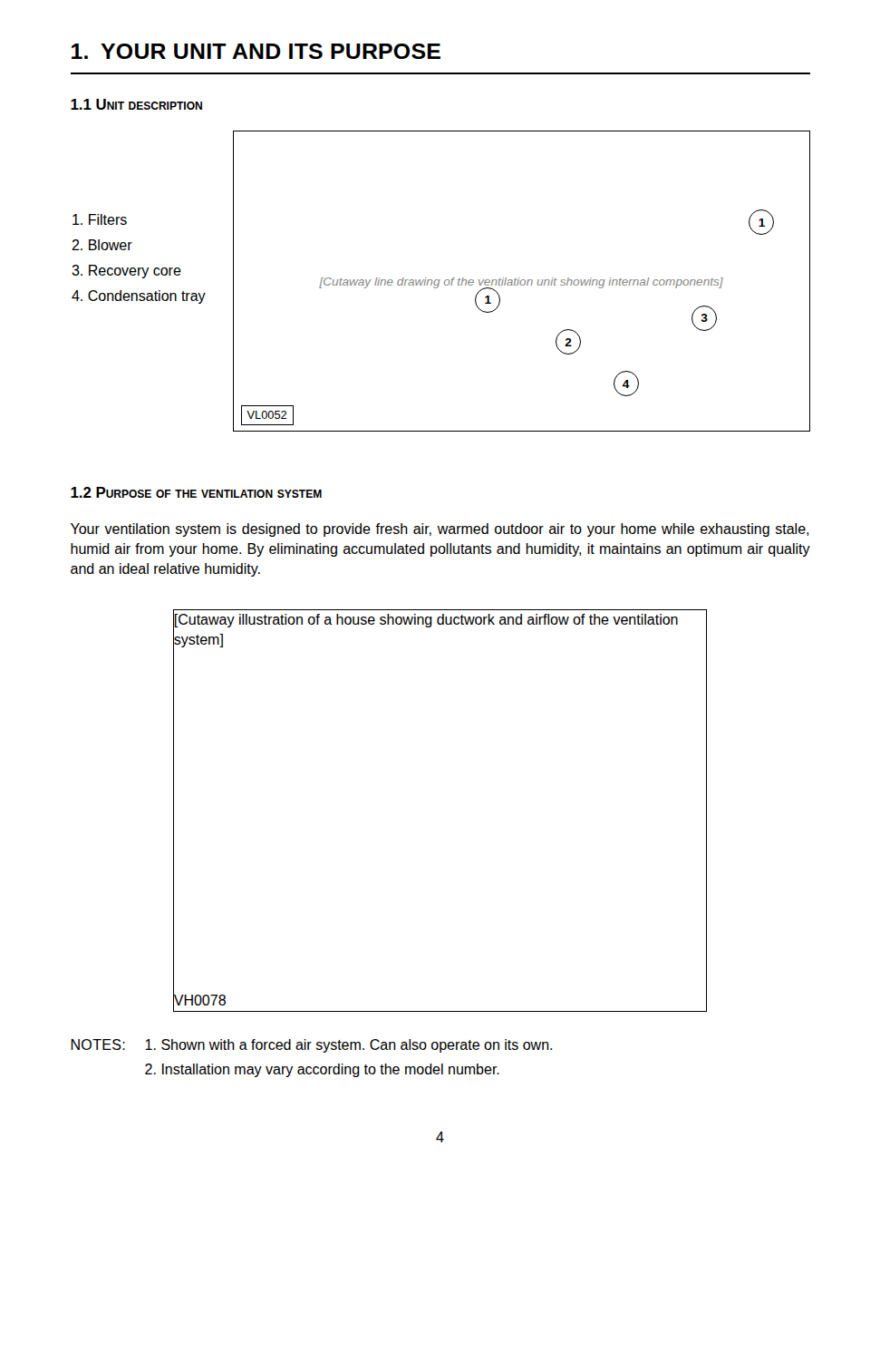1. YOUR UNIT AND ITS PURPOSE
1.1 Unit description
Filters
Blower
Recovery core
Condensation tray
[Cutaway line drawing of the ventilation unit showing internal components]
1 1 2 3 4 VL0052
1.2 Purpose of the ventilation system
Your ventilation system is designed to provide fresh air, warmed outdoor air to your home while exhausting stale, humid air from your home. By eliminating accumulated pollutants and humidity, it maintains an optimum air quality and an ideal relative humidity.
[Cutaway illustration of a house showing ductwork and airflow of the ventilation system]
VH0078
NOTES:
Shown with a forced air system. Can also operate on its own.
Installation may vary according to the model number.
4